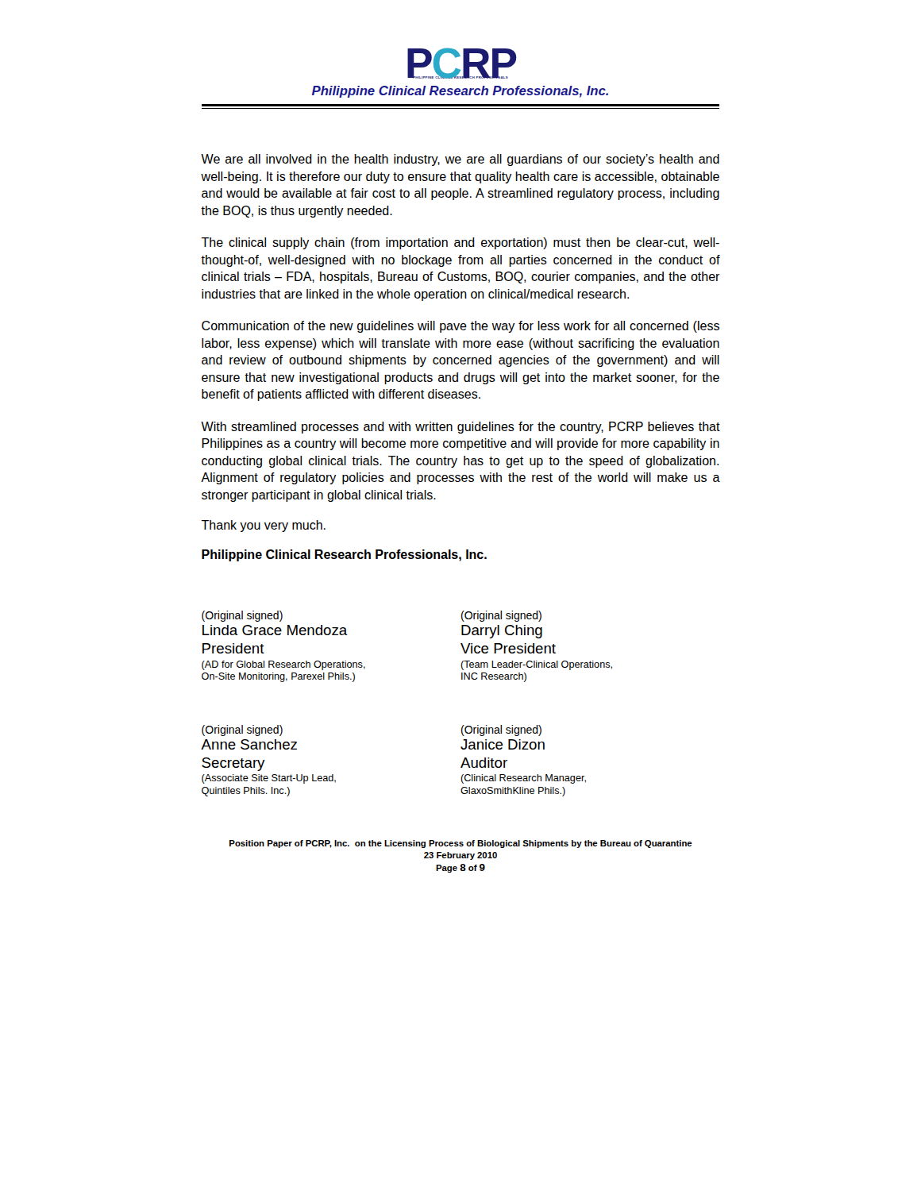PCRP
PHILIPPINE CLINICAL RESEARCH PROFESSIONALS
Philippine Clinical Research Professionals, Inc.
We are all involved in the health industry, we are all guardians of our society’s health and well-being. It is therefore our duty to ensure that quality health care is accessible, obtainable and would be available at fair cost to all people. A streamlined regulatory process, including the BOQ, is thus urgently needed.
The clinical supply chain (from importation and exportation) must then be clear-cut, well-thought-of, well-designed with no blockage from all parties concerned in the conduct of clinical trials – FDA, hospitals, Bureau of Customs, BOQ, courier companies, and the other industries that are linked in the whole operation on clinical/medical research.
Communication of the new guidelines will pave the way for less work for all concerned (less labor, less expense) which will translate with more ease (without sacrificing the evaluation and review of outbound shipments by concerned agencies of the government) and will ensure that new investigational products and drugs will get into the market sooner, for the benefit of patients afflicted with different diseases.
With streamlined processes and with written guidelines for the country, PCRP believes that Philippines as a country will become more competitive and will provide for more capability in conducting global clinical trials. The country has to get up to the speed of globalization. Alignment of regulatory policies and processes with the rest of the world will make us a stronger participant in global clinical trials.
Thank you very much.
Philippine Clinical Research Professionals, Inc.
| (Original signed) Linda Grace Mendoza President (AD for Global Research Operations, On-Site Monitoring, Parexel Phils.) | (Original signed) Darryl Ching Vice President (Team Leader-Clinical Operations, INC Research) |
| (Original signed) Anne Sanchez Secretary (Associate Site Start-Up Lead, Quintiles Phils. Inc.) | (Original signed) Janice Dizon Auditor (Clinical Research Manager, GlaxoSmithKline Phils.) |
Position Paper of PCRP, Inc. on the Licensing Process of Biological Shipments by the Bureau of Quarantine
23 February 2010
Page 8 of 9